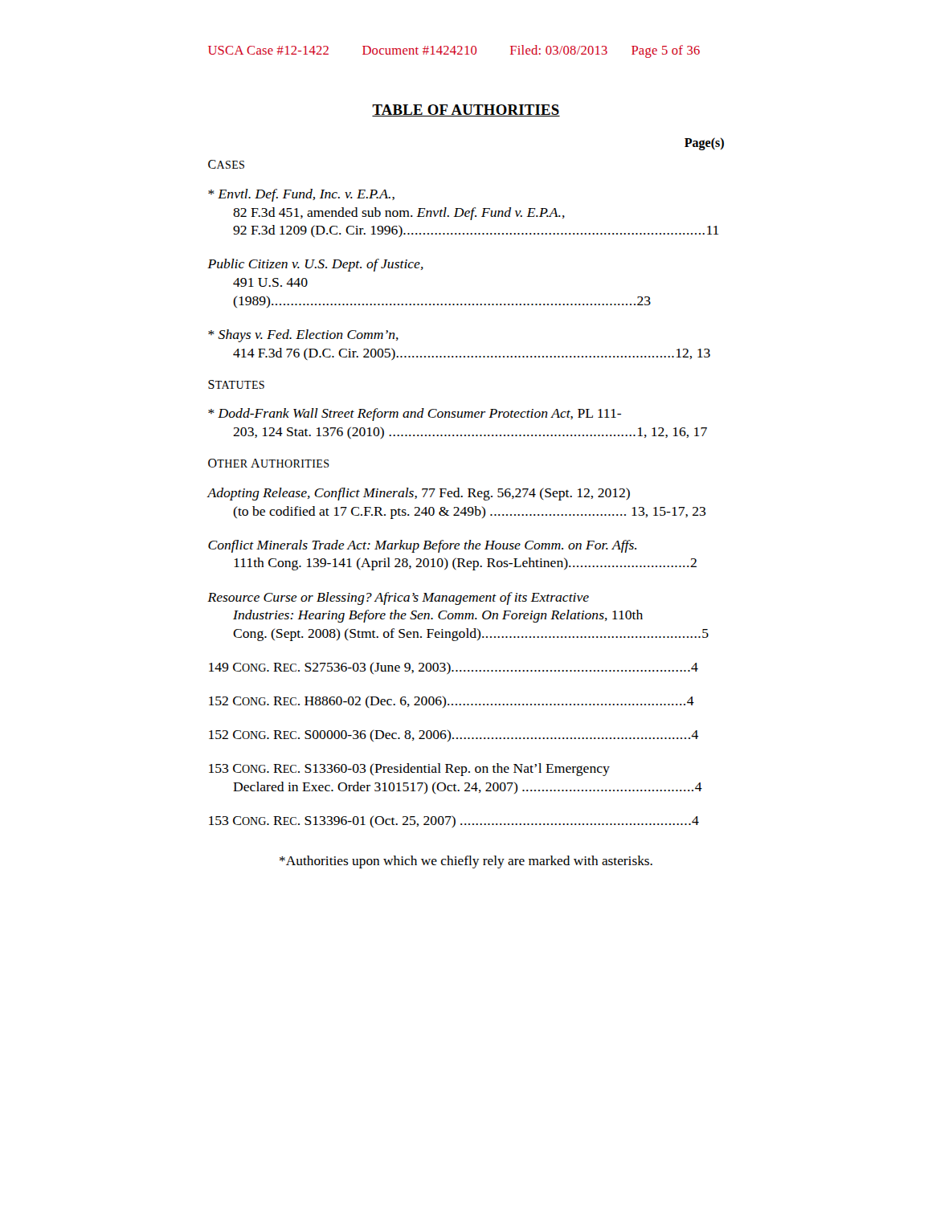USCA Case #12-1422 Document #1424210 Filed: 03/08/2013 Page 5 of 36
TABLE OF AUTHORITIES
Page(s)
CASES
* Envtl. Def. Fund, Inc. v. E.P.A., 82 F.3d 451, amended sub nom. Envtl. Def. Fund v. E.P.A., 92 F.3d 1209 (D.C. Cir. 1996)............................................................................. 11
Public Citizen v. U.S. Dept. of Justice, 491 U.S. 440 (1989)............................................................................................. 23
* Shays v. Fed. Election Comm’n, 414 F.3d 76 (D.C. Cir. 2005)....................................................................... 12, 13
STATUTES
* Dodd-Frank Wall Street Reform and Consumer Protection Act, PL 111- 203, 124 Stat. 1376 (2010) ............................................................... 1, 12, 16, 17
OTHER AUTHORITIES
Adopting Release, Conflict Minerals, 77 Fed. Reg. 56,274 (Sept. 12, 2012) (to be codified at 17 C.F.R. pts. 240 & 249b) ................................... 13, 15-17, 23
Conflict Minerals Trade Act: Markup Before the House Comm. on For. Affs. 111th Cong. 139-141 (April 28, 2010) (Rep. Ros-Lehtinen)............................... 2
Resource Curse or Blessing? Africa’s Management of its Extractive Industries: Hearing Before the Sen. Comm. On Foreign Relations, 110th Cong. (Sept. 2008) (Stmt. of Sen. Feingold)........................................................ 5
149 CONG. REC. S27536-03 (June 9, 2003)............................................................. 4
152 CONG. REC. H8860-02 (Dec. 6, 2006)............................................................. 4
152 CONG. REC. S00000-36 (Dec. 8, 2006)............................................................. 4
153 CONG. REC. S13360-03 (Presidential Rep. on the Nat’l Emergency Declared in Exec. Order 3101517) (Oct. 24, 2007) ............................................ 4
153 CONG. REC. S13396-01 (Oct. 25, 2007) ........................................................... 4
*Authorities upon which we chiefly rely are marked with asterisks.